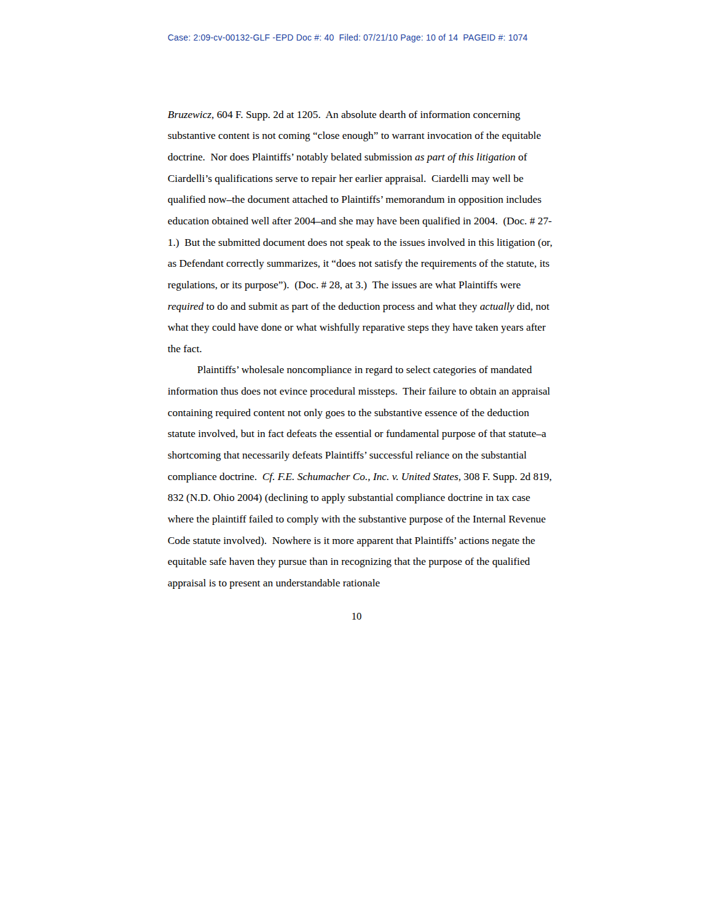Case: 2:09-cv-00132-GLF -EPD Doc #: 40 Filed: 07/21/10 Page: 10 of 14 PAGEID #: 1074
Bruzewicz, 604 F. Supp. 2d at 1205. An absolute dearth of information concerning substantive content is not coming “close enough” to warrant invocation of the equitable doctrine. Nor does Plaintiffs’ notably belated submission as part of this litigation of Ciardelli’s qualifications serve to repair her earlier appraisal. Ciardelli may well be qualified now–the document attached to Plaintiffs’ memorandum in opposition includes education obtained well after 2004–and she may have been qualified in 2004. (Doc. # 27-1.) But the submitted document does not speak to the issues involved in this litigation (or, as Defendant correctly summarizes, it “does not satisfy the requirements of the statute, its regulations, or its purpose”). (Doc. # 28, at 3.) The issues are what Plaintiffs were required to do and submit as part of the deduction process and what they actually did, not what they could have done or what wishfully reparative steps they have taken years after the fact.
Plaintiffs’ wholesale noncompliance in regard to select categories of mandated information thus does not evince procedural missteps. Their failure to obtain an appraisal containing required content not only goes to the substantive essence of the deduction statute involved, but in fact defeats the essential or fundamental purpose of that statute–a shortcoming that necessarily defeats Plaintiffs’ successful reliance on the substantial compliance doctrine. Cf. F.E. Schumacher Co., Inc. v. United States, 308 F. Supp. 2d 819, 832 (N.D. Ohio 2004) (declining to apply substantial compliance doctrine in tax case where the plaintiff failed to comply with the substantive purpose of the Internal Revenue Code statute involved). Nowhere is it more apparent that Plaintiffs’ actions negate the equitable safe haven they pursue than in recognizing that the purpose of the qualified appraisal is to present an understandable rationale
10